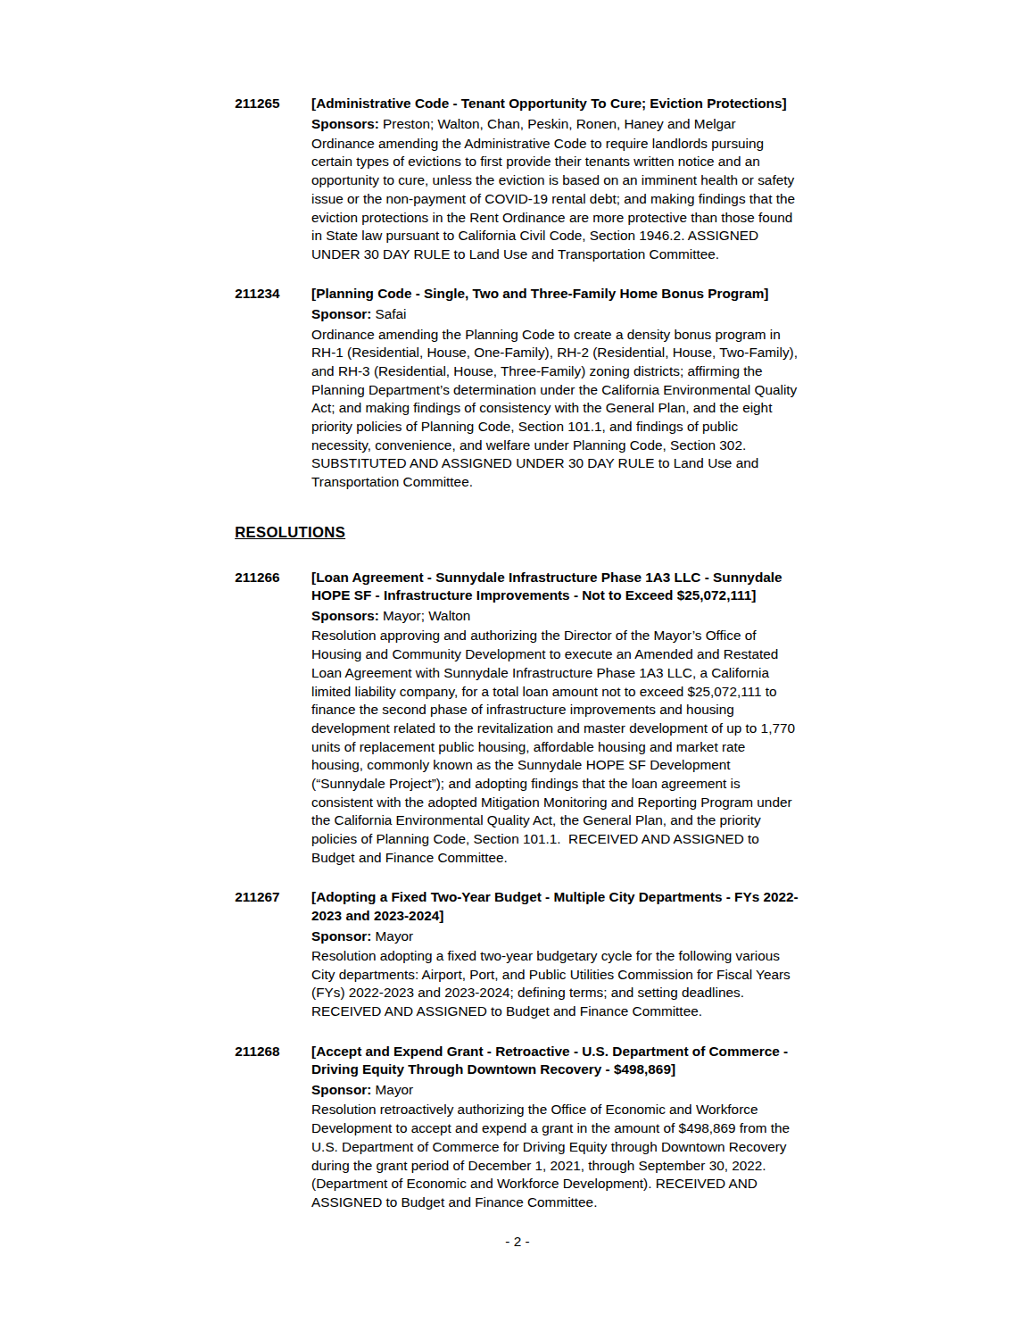211265
[Administrative Code - Tenant Opportunity To Cure; Eviction Protections]
Sponsors: Preston; Walton, Chan, Peskin, Ronen, Haney and Melgar
Ordinance amending the Administrative Code to require landlords pursuing certain types of evictions to first provide their tenants written notice and an opportunity to cure, unless the eviction is based on an imminent health or safety issue or the non-payment of COVID-19 rental debt; and making findings that the eviction protections in the Rent Ordinance are more protective than those found in State law pursuant to California Civil Code, Section 1946.2. ASSIGNED UNDER 30 DAY RULE to Land Use and Transportation Committee.
211234
[Planning Code - Single, Two and Three-Family Home Bonus Program]
Sponsor: Safai
Ordinance amending the Planning Code to create a density bonus program in RH-1 (Residential, House, One-Family), RH-2 (Residential, House, Two-Family), and RH-3 (Residential, House, Three-Family) zoning districts; affirming the Planning Department’s determination under the California Environmental Quality Act; and making findings of consistency with the General Plan, and the eight priority policies of Planning Code, Section 101.1, and findings of public necessity, convenience, and welfare under Planning Code, Section 302. SUBSTITUTED AND ASSIGNED UNDER 30 DAY RULE to Land Use and Transportation Committee.
RESOLUTIONS
211266
[Loan Agreement - Sunnydale Infrastructure Phase 1A3 LLC - Sunnydale HOPE SF - Infrastructure Improvements - Not to Exceed $25,072,111]
Sponsors: Mayor; Walton
Resolution approving and authorizing the Director of the Mayor’s Office of Housing and Community Development to execute an Amended and Restated Loan Agreement with Sunnydale Infrastructure Phase 1A3 LLC, a California limited liability company, for a total loan amount not to exceed $25,072,111 to finance the second phase of infrastructure improvements and housing development related to the revitalization and master development of up to 1,770 units of replacement public housing, affordable housing and market rate housing, commonly known as the Sunnydale HOPE SF Development (“Sunnydale Project”); and adopting findings that the loan agreement is consistent with the adopted Mitigation Monitoring and Reporting Program under the California Environmental Quality Act, the General Plan, and the priority policies of Planning Code, Section 101.1. RECEIVED AND ASSIGNED to Budget and Finance Committee.
211267
[Adopting a Fixed Two-Year Budget - Multiple City Departments - FYs 2022-2023 and 2023-2024]
Sponsor: Mayor
Resolution adopting a fixed two-year budgetary cycle for the following various City departments: Airport, Port, and Public Utilities Commission for Fiscal Years (FYs) 2022-2023 and 2023-2024; defining terms; and setting deadlines. RECEIVED AND ASSIGNED to Budget and Finance Committee.
211268
[Accept and Expend Grant - Retroactive - U.S. Department of Commerce - Driving Equity Through Downtown Recovery - $498,869]
Sponsor: Mayor
Resolution retroactively authorizing the Office of Economic and Workforce Development to accept and expend a grant in the amount of $498,869 from the U.S. Department of Commerce for Driving Equity through Downtown Recovery during the grant period of December 1, 2021, through September 30, 2022. (Department of Economic and Workforce Development). RECEIVED AND ASSIGNED to Budget and Finance Committee.
- 2 -